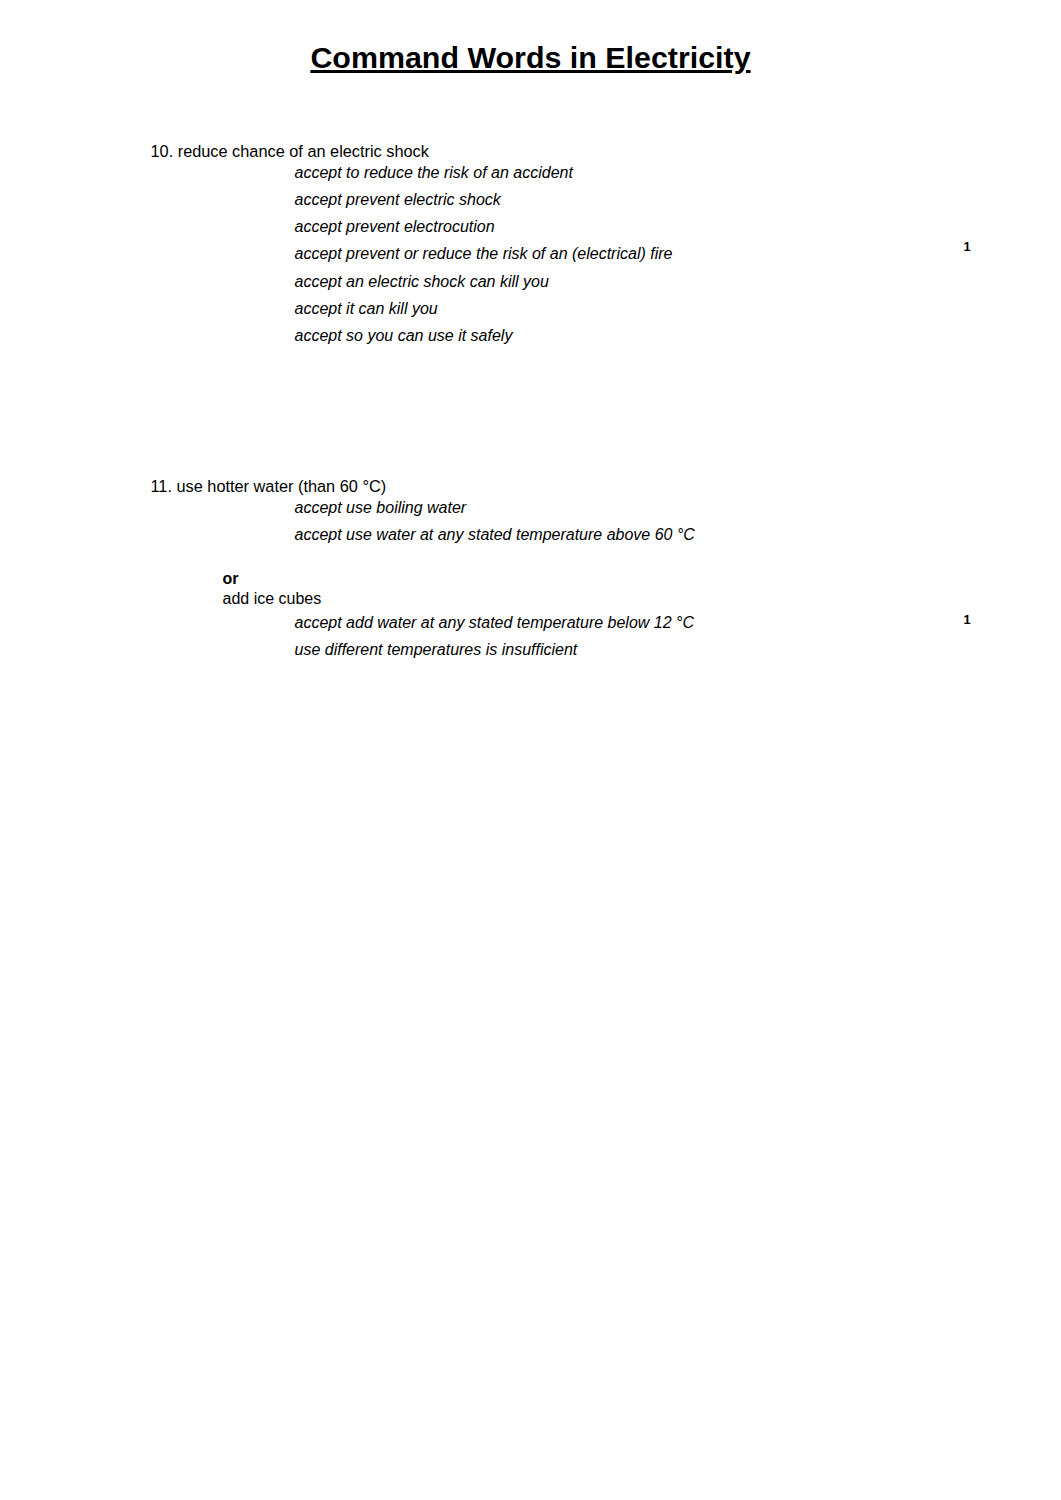Command Words in Electricity
10. reduce chance of an electric shock
accept to reduce the risk of an accident
accept prevent electric shock
accept prevent electrocution
accept prevent or reduce the risk of an (electrical) fire
accept an electric shock can kill you
accept it can kill you
accept so you can use it safely
1
11. use hotter water (than 60 °C)
accept use boiling water
accept use water at any stated temperature above 60 °C
or
add ice cubes
accept add water at any stated temperature below 12 °C
use different temperatures is insufficient
1